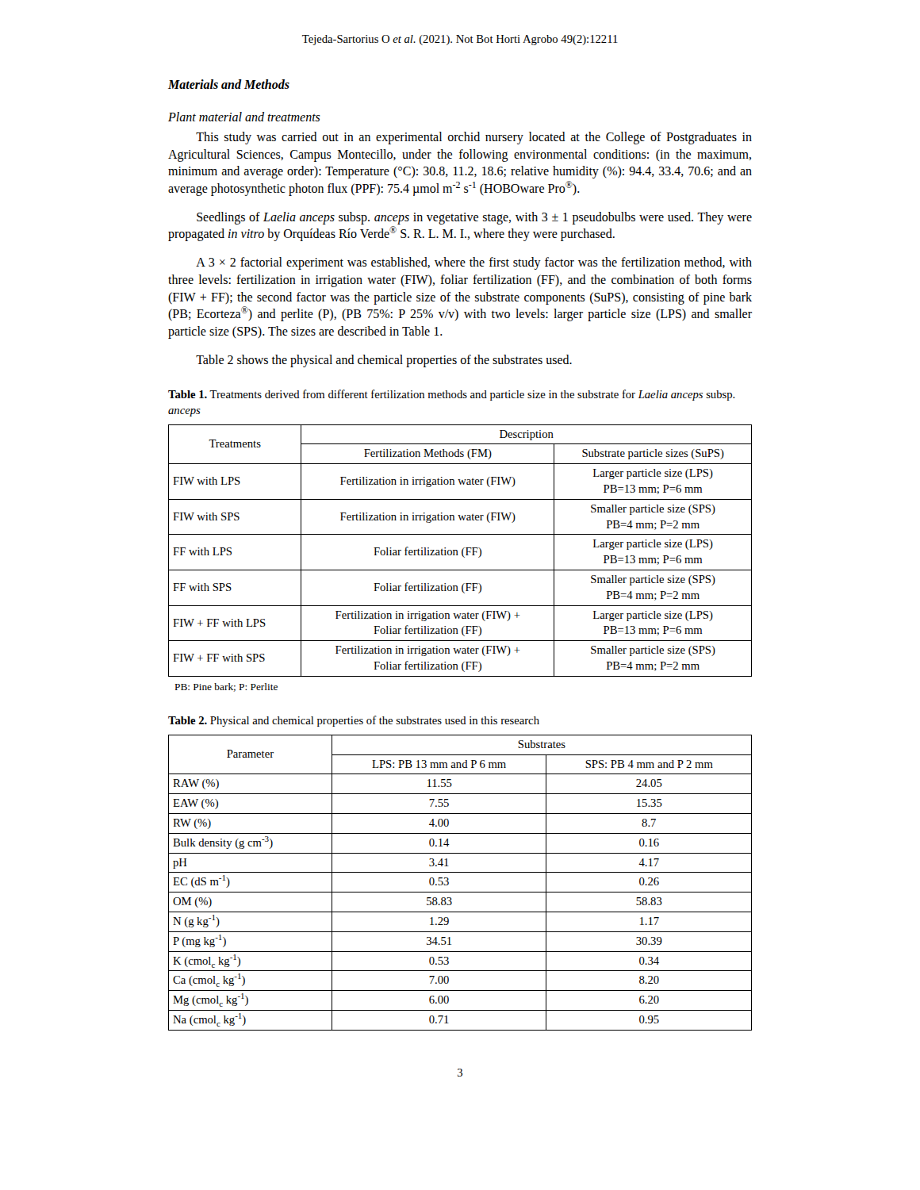Tejeda-Sartorius O et al. (2021). Not Bot Horti Agrobo 49(2):12211
Materials and Methods
Plant material and treatments
This study was carried out in an experimental orchid nursery located at the College of Postgraduates in Agricultural Sciences, Campus Montecillo, under the following environmental conditions: (in the maximum, minimum and average order): Temperature (°C): 30.8, 11.2, 18.6; relative humidity (%): 94.4, 33.4, 70.6; and an average photosynthetic photon flux (PPF): 75.4 µmol m-2 s-1 (HOBOware Pro®).
Seedlings of Laelia anceps subsp. anceps in vegetative stage, with 3 ± 1 pseudobulbs were used. They were propagated in vitro by Orquídeas Río Verde® S. R. L. M. I., where they were purchased.
A 3 × 2 factorial experiment was established, where the first study factor was the fertilization method, with three levels: fertilization in irrigation water (FIW), foliar fertilization (FF), and the combination of both forms (FIW + FF); the second factor was the particle size of the substrate components (SuPS), consisting of pine bark (PB; Ecorteza®) and perlite (P), (PB 75%: P 25% v/v) with two levels: larger particle size (LPS) and smaller particle size (SPS). The sizes are described in Table 1.
Table 2 shows the physical and chemical properties of the substrates used.
Table 1. Treatments derived from different fertilization methods and particle size in the substrate for Laelia anceps subsp. anceps
| Treatments | Description |
| --- | --- |
| Fertilization Methods (FM) | Substrate particle sizes (SuPS) |
| FIW with LPS | Fertilization in irrigation water (FIW) | Larger particle size (LPS) PB=13 mm; P=6 mm |
| FIW with SPS | Fertilization in irrigation water (FIW) | Smaller particle size (SPS) PB=4 mm; P=2 mm |
| FF with LPS | Foliar fertilization (FF) | Larger particle size (LPS) PB=13 mm; P=6 mm |
| FF with SPS | Foliar fertilization (FF) | Smaller particle size (SPS) PB=4 mm; P=2 mm |
| FIW + FF with LPS | Fertilization in irrigation water (FIW) + Foliar fertilization (FF) | Larger particle size (LPS) PB=13 mm; P=6 mm |
| FIW + FF with SPS | Fertilization in irrigation water (FIW) + Foliar fertilization (FF) | Smaller particle size (SPS) PB=4 mm; P=2 mm |
PB: Pine bark; P: Perlite
Table 2. Physical and chemical properties of the substrates used in this research
| Parameter | Substrates |
| --- | --- |
| LPS: PB 13 mm and P 6 mm | SPS: PB 4 mm and P 2 mm |
| RAW (%) | 11.55 | 24.05 |
| EAW (%) | 7.55 | 15.35 |
| RW (%) | 4.00 | 8.7 |
| Bulk density (g cm -3 ) | 0.14 | 0.16 |
| pH | 3.41 | 4.17 |
| EC (dS m -1 ) | 0.53 | 0.26 |
| OM (%) | 58.83 | 58.83 |
| N (g kg -1 ) | 1.29 | 1.17 |
| P (mg kg -1 ) | 34.51 | 30.39 |
| K (cmol c kg -1 ) | 0.53 | 0.34 |
| Ca (cmol c kg -1 ) | 7.00 | 8.20 |
| Mg (cmol c kg -1 ) | 6.00 | 6.20 |
| Na (cmol c kg -1 ) | 0.71 | 0.95 |
3